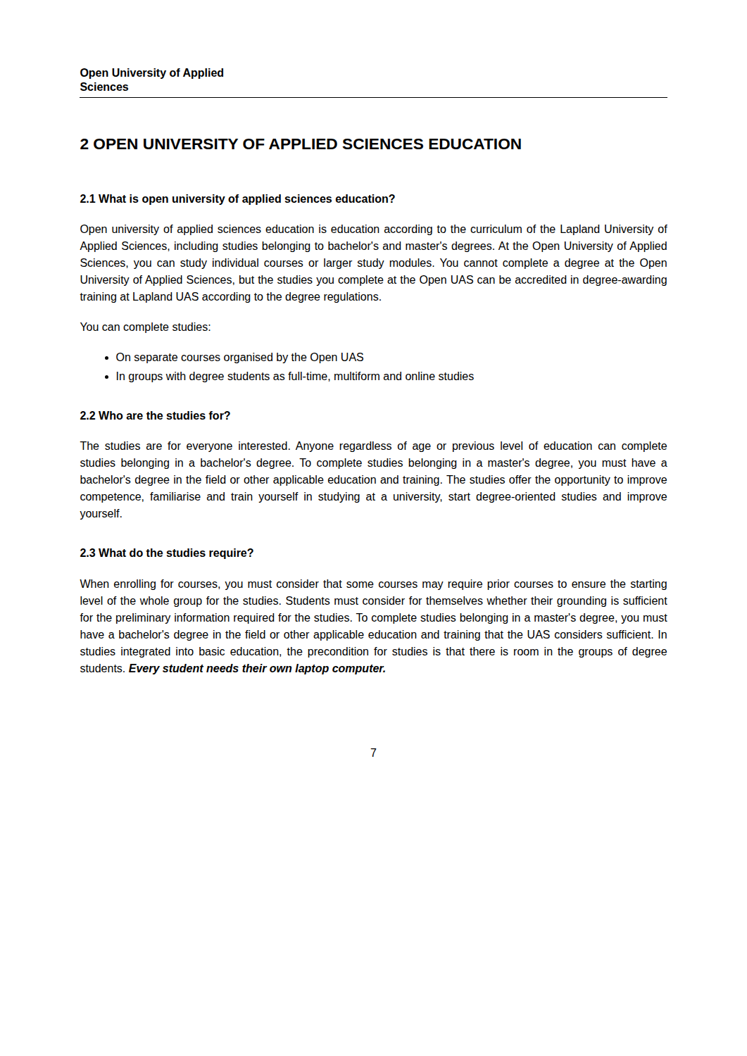Open University of Applied
Sciences
2 OPEN UNIVERSITY OF APPLIED SCIENCES EDUCATION
2.1 What is open university of applied sciences education?
Open university of applied sciences education is education according to the curriculum of the Lapland University of Applied Sciences, including studies belonging to bachelor's and master's degrees. At the Open University of Applied Sciences, you can study individual courses or larger study modules. You cannot complete a degree at the Open University of Applied Sciences, but the studies you complete at the Open UAS can be accredited in degree-awarding training at Lapland UAS according to the degree regulations.
You can complete studies:
On separate courses organised by the Open UAS
In groups with degree students as full-time, multiform and online studies
2.2 Who are the studies for?
The studies are for everyone interested. Anyone regardless of age or previous level of education can complete studies belonging in a bachelor's degree. To complete studies belonging in a master's degree, you must have a bachelor's degree in the field or other applicable education and training. The studies offer the opportunity to improve competence, familiarise and train yourself in studying at a university, start degree-oriented studies and improve yourself.
2.3 What do the studies require?
When enrolling for courses, you must consider that some courses may require prior courses to ensure the starting level of the whole group for the studies. Students must consider for themselves whether their grounding is sufficient for the preliminary information required for the studies. To complete studies belonging in a master's degree, you must have a bachelor's degree in the field or other applicable education and training that the UAS considers sufficient. In studies integrated into basic education, the precondition for studies is that there is room in the groups of degree students. Every student needs their own laptop computer.
7